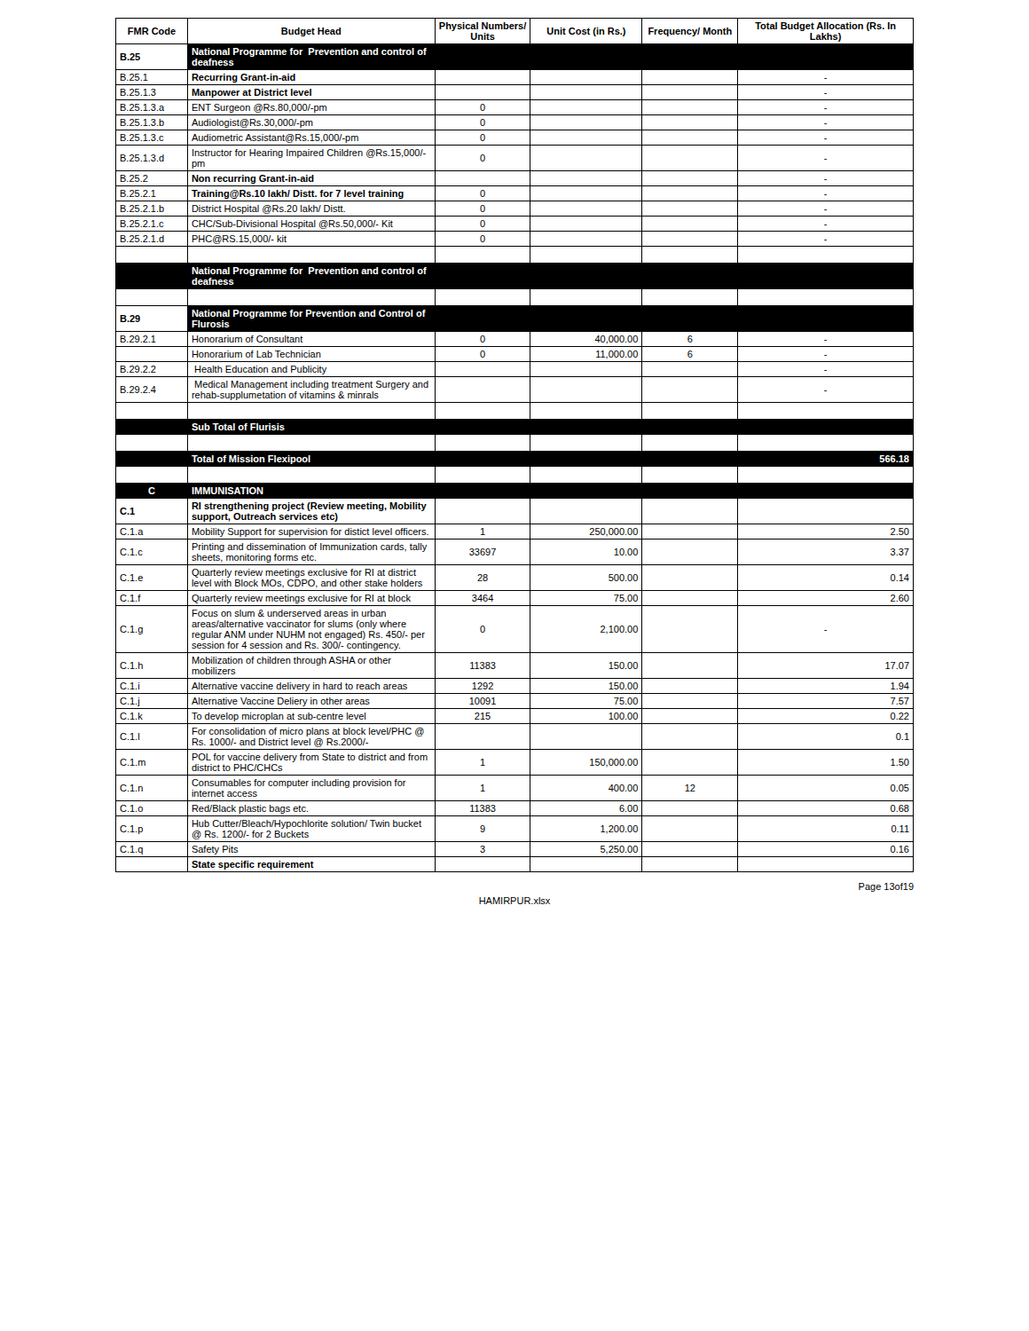| FMR Code | Budget Head | Physical Numbers/ Units | Unit Cost (in Rs.) | Frequency/ Month | Total Budget Allocation (Rs. In Lakhs) |
| --- | --- | --- | --- | --- | --- |
| B.25 | National Programme for Prevention and control of deafness | | | | |
| B.25.1 | Recurring Grant-in-aid | | | | - |
| B.25.1.3 | Manpower at District level | | | | - |
| B.25.1.3.a | ENT Surgeon @Rs.80,000/-pm | 0 | | | - |
| B.25.1.3.b | Audiologist@Rs.30,000/-pm | 0 | | | - |
| B.25.1.3.c | Audiometric Assistant@Rs.15,000/-pm | 0 | | | - |
| B.25.1.3.d | Instructor for Hearing Impaired Children @Rs.15,000/-pm | 0 | | | - |
| B.25.2 | Non recurring Grant-in-aid | | | | - |
| B.25.2.1 | Training@Rs.10 lakh/ Distt. for 7 level training | 0 | | | - |
| B.25.2.1.b | District Hospital @Rs.20 lakh/ Distt. | 0 | | | - |
| B.25.2.1.c | CHC/Sub-Divisional Hospital @Rs.50,000/- Kit | 0 | | | - |
| B.25.2.1.d | PHC@RS.15,000/- kit | 0 | | | - |
| | National Programme for Prevention and control of deafness | | | | |
| B.29 | National Programme for Prevention and Control of Flurosis | | | | |
| B.29.2.1 | Honorarium of Consultant | 0 | 40,000.00 | 6 | - |
| | Honorarium of Lab Technician | 0 | 11,000.00 | 6 | - |
| B.29.2.2 | Health Education and Publicity | | | | - |
| B.29.2.4 | Medical Management including treatment Surgery and rehab-supplumetation of vitamins & minrals | | | | - |
| | Sub Total of Flurisis | | | | |
| | Total of Mission Flexipool | | | | 566.18 |
| C | IMMUNISATION | | | | |
| C.1 | RI strengthening project (Review meeting, Mobility support, Outreach services etc) | | | | |
| C.1.a | Mobility Support for supervision for distict level officers. | 1 | 250,000.00 | | 2.50 |
| C.1.c | Printing and dissemination of Immunization cards, tally sheets, monitoring forms etc. | 33697 | 10.00 | | 3.37 |
| C.1.e | Quarterly review meetings exclusive for RI at district level with Block MOs, CDPO, and other stake holders | 28 | 500.00 | | 0.14 |
| C.1.f | Quarterly review meetings exclusive for RI at block | 3464 | 75.00 | | 2.60 |
| C.1.g | Focus on slum & underserved areas in urban areas/alternative vaccinator for slums (only where regular ANM under NUHM not engaged) Rs. 450/- per session for 4 session and Rs. 300/- contingency. | 0 | 2,100.00 | | - |
| C.1.h | Mobilization of children through ASHA or other mobilizers | 11383 | 150.00 | | 17.07 |
| C.1.i | Alternative vaccine delivery in hard to reach areas | 1292 | 150.00 | | 1.94 |
| C.1.j | Alternative Vaccine Deliery in other areas | 10091 | 75.00 | | 7.57 |
| C.1.k | To develop microplan at sub-centre level | 215 | 100.00 | | 0.22 |
| C.1.l | For consolidation of micro plans at block level/PHC @ Rs. 1000/- and District level @ Rs.2000/- | | | | 0.1 |
| C.1.m | POL for vaccine delivery from State to district and from district to PHC/CHCs | 1 | 150,000.00 | | 1.50 |
| C.1.n | Consumables for computer including provision for internet access | 1 | 400.00 | 12 | 0.05 |
| C.1.o | Red/Black plastic bags etc. | 11383 | 6.00 | | 0.68 |
| C.1.p | Hub Cutter/Bleach/Hypochlorite solution/ Twin bucket @ Rs. 1200/- for 2 Buckets | 9 | 1,200.00 | | 0.11 |
| C.1.q | Safety Pits | 3 | 5,250.00 | | 0.16 |
| | State specific requirement | | | | |
Page 13of19 HAMIRPUR.xlsx